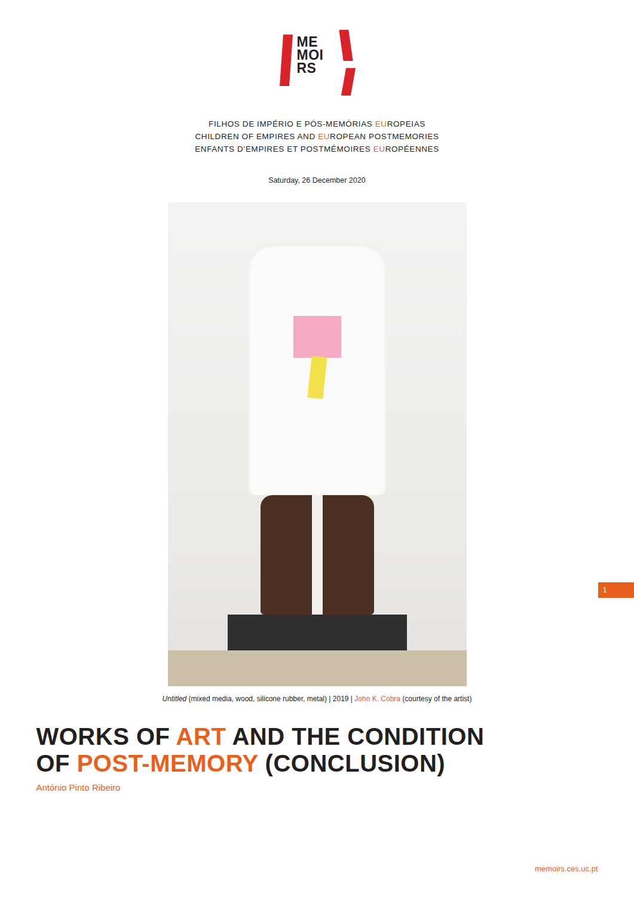ME MOI RS
FILHOS DE IMPÉRIO E PÓS-MEMÓRIAS EUROPEIAS
CHILDREN OF EMPIRES AND EUROPEAN POSTMEMORIES
ENFANTS D’EMPIRES ET POSTMÉMOIRES EUROPÉENNES
Saturday, 26 December 2020
Untitled (mixed media, wood, silicone rubber, metal) | 2019 | John K. Cobra (courtesy of the artist)
Works of Art and the Condition
of Post-Memory (Conclusion)
António Pinto Ribeiro
memoirs.ces.uc.pt
1